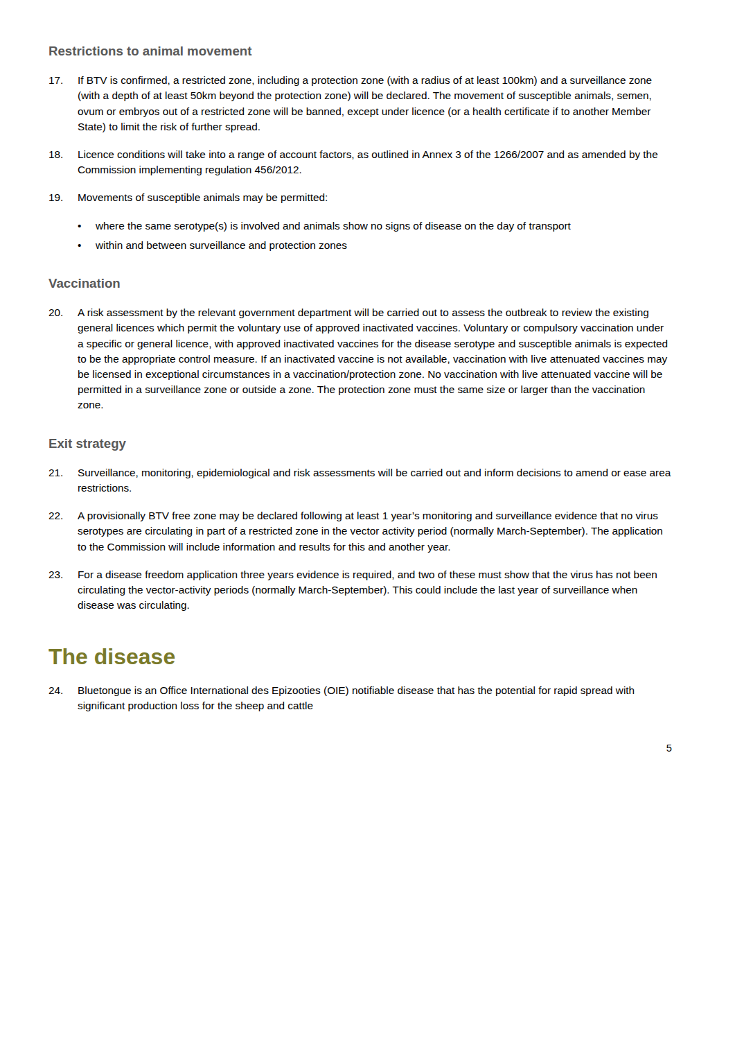Restrictions to animal movement
17. If BTV is confirmed, a restricted zone, including a protection zone (with a radius of at least 100km) and a surveillance zone (with a depth of at least 50km beyond the protection zone) will be declared. The movement of susceptible animals, semen, ovum or embryos out of a restricted zone will be banned, except under licence (or a health certificate if to another Member State) to limit the risk of further spread.
18. Licence conditions will take into a range of account factors, as outlined in Annex 3 of the 1266/2007 and as amended by the Commission implementing regulation 456/2012.
19. Movements of susceptible animals may be permitted:
where the same serotype(s) is involved and animals show no signs of disease on the day of transport
within and between surveillance and protection zones
Vaccination
20. A risk assessment by the relevant government department will be carried out to assess the outbreak to review the existing general licences which permit the voluntary use of approved inactivated vaccines. Voluntary or compulsory vaccination under a specific or general licence, with approved inactivated vaccines for the disease serotype and susceptible animals is expected to be the appropriate control measure. If an inactivated vaccine is not available, vaccination with live attenuated vaccines may be licensed in exceptional circumstances in a vaccination/protection zone. No vaccination with live attenuated vaccine will be permitted in a surveillance zone or outside a zone. The protection zone must the same size or larger than the vaccination zone.
Exit strategy
21. Surveillance, monitoring, epidemiological and risk assessments will be carried out and inform decisions to amend or ease area restrictions.
22. A provisionally BTV free zone may be declared following at least 1 year’s monitoring and surveillance evidence that no virus serotypes are circulating in part of a restricted zone in the vector activity period (normally March-September). The application to the Commission will include information and results for this and another year.
23. For a disease freedom application three years evidence is required, and two of these must show that the virus has not been circulating the vector-activity periods (normally March-September). This could include the last year of surveillance when disease was circulating.
The disease
24. Bluetongue is an Office International des Epizooties (OIE) notifiable disease that has the potential for rapid spread with significant production loss for the sheep and cattle
5